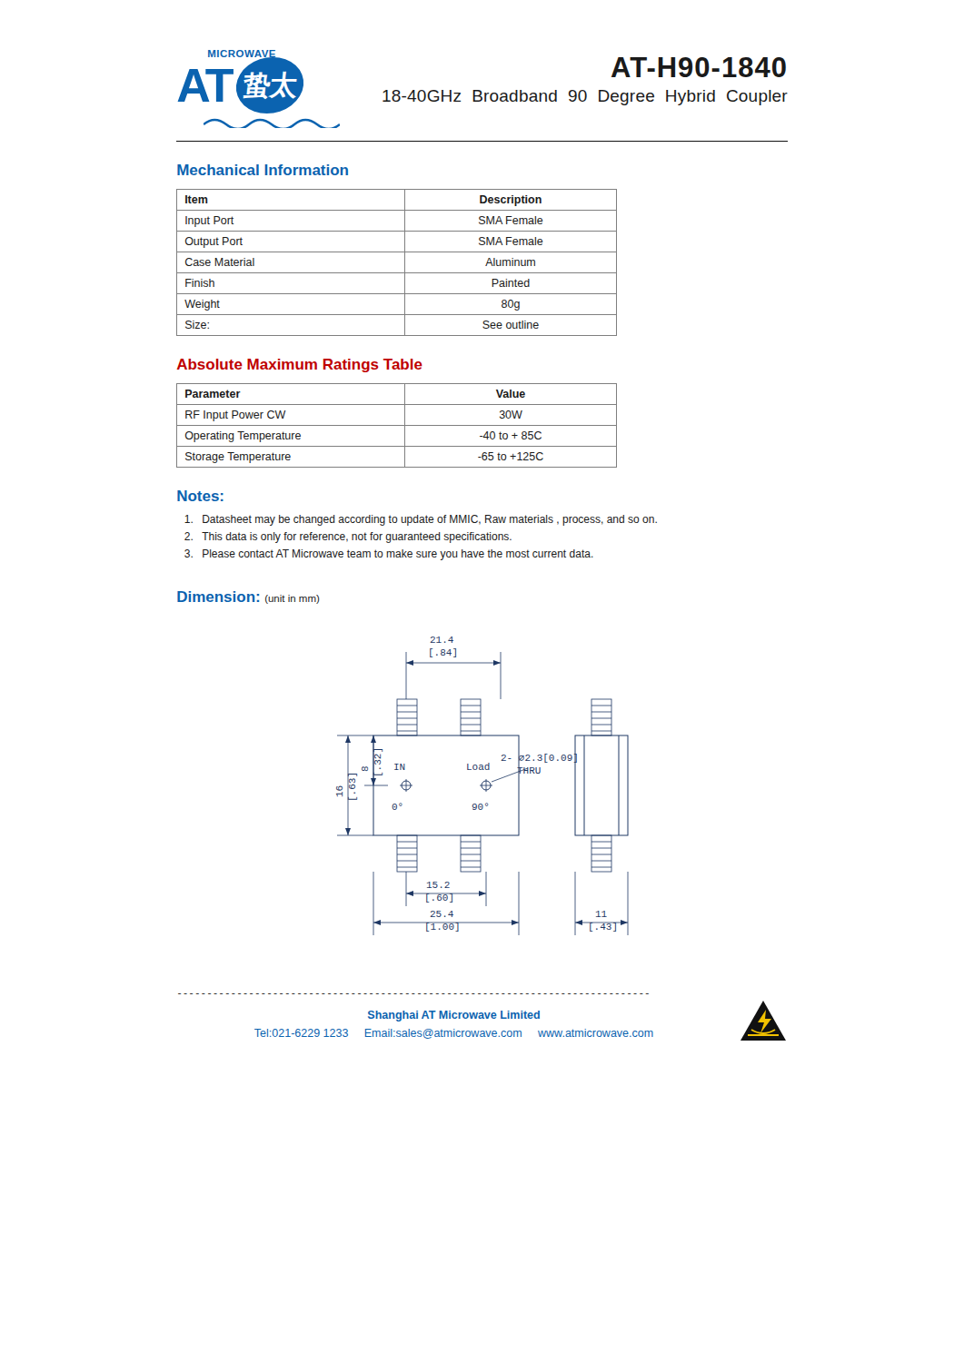MICROWAVE
AT 蛰太
AT-H90-1840
18-40GHz Broadband 90 Degree Hybrid Coupler
Mechanical Information
| Item | Description |
| --- | --- |
| Input Port | SMA Female |
| Output Port | SMA Female |
| Case Material | Aluminum |
| Finish | Painted |
| Weight | 80g |
| Size: | See outline |
Absolute Maximum Ratings Table
| Parameter | Value |
| --- | --- |
| RF Input Power CW | 30W |
| Operating Temperature | -40 to + 85C |
| Storage Temperature | -65 to +125C |
Notes:
Datasheet may be changed according to update of MMIC, Raw materials , process, and so on.
This data is only for reference, not for guaranteed specifications.
Please contact AT Microwave team to make sure you have the most current data.
Dimension: (unit in mm)
21.4 [.84] IN Load 0° 90° 2- ⌀2.3[0.09] THRU 16 [.63] 8 [.32] 15.2 [.60] 25.4 [1.00] 11 [.43]
-------------------------------------------------------------------------------
Shanghai AT Microwave Limited
Tel:021-6229 1233 Email:sales@atmicrowave.com www.atmicrowave.com